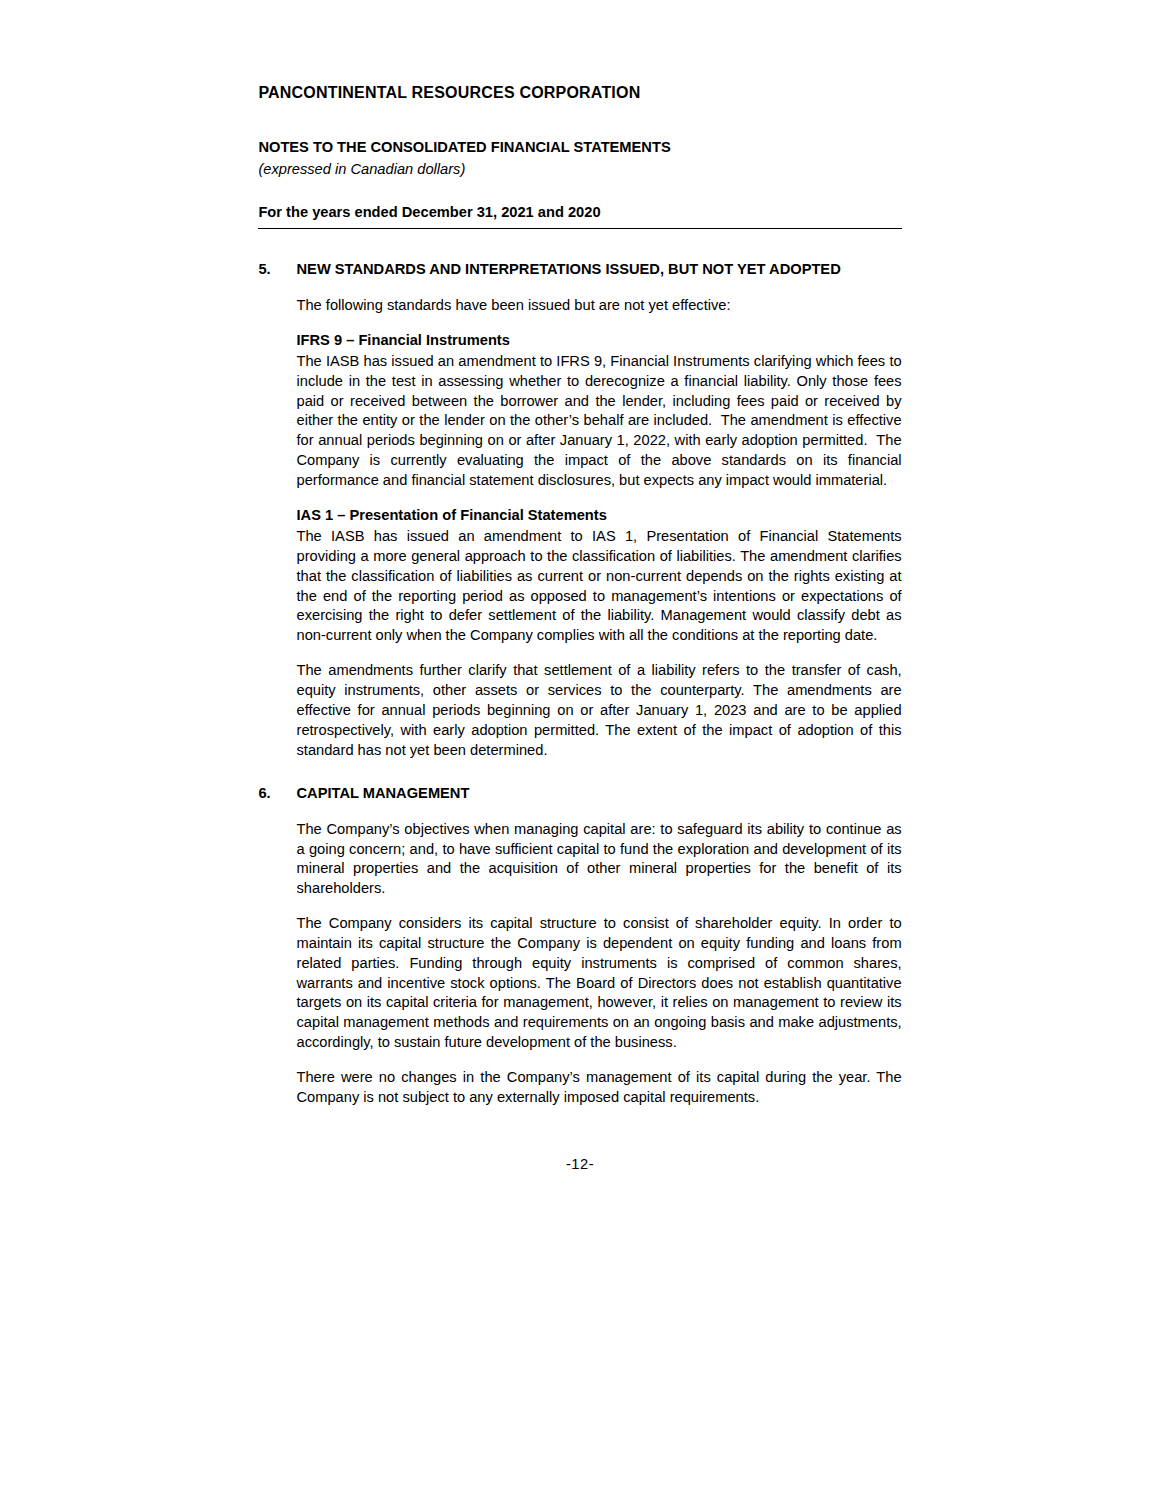PANCONTINENTAL RESOURCES CORPORATION
NOTES TO THE CONSOLIDATED FINANCIAL STATEMENTS
(expressed in Canadian dollars)
For the years ended December 31, 2021 and 2020
5.
NEW STANDARDS AND INTERPRETATIONS ISSUED, BUT NOT YET ADOPTED
The following standards have been issued but are not yet effective:
IFRS 9 – Financial Instruments
The IASB has issued an amendment to IFRS 9, Financial Instruments clarifying which fees to include in the test in assessing whether to derecognize a financial liability. Only those fees paid or received between the borrower and the lender, including fees paid or received by either the entity or the lender on the other’s behalf are included. The amendment is effective for annual periods beginning on or after January 1, 2022, with early adoption permitted. The Company is currently evaluating the impact of the above standards on its financial performance and financial statement disclosures, but expects any impact would immaterial.
IAS 1 – Presentation of Financial Statements
The IASB has issued an amendment to IAS 1, Presentation of Financial Statements providing a more general approach to the classification of liabilities. The amendment clarifies that the classification of liabilities as current or non-current depends on the rights existing at the end of the reporting period as opposed to management’s intentions or expectations of exercising the right to defer settlement of the liability. Management would classify debt as non-current only when the Company complies with all the conditions at the reporting date.
The amendments further clarify that settlement of a liability refers to the transfer of cash, equity instruments, other assets or services to the counterparty. The amendments are effective for annual periods beginning on or after January 1, 2023 and are to be applied retrospectively, with early adoption permitted. The extent of the impact of adoption of this standard has not yet been determined.
6.
CAPITAL MANAGEMENT
The Company’s objectives when managing capital are: to safeguard its ability to continue as a going concern; and, to have sufficient capital to fund the exploration and development of its mineral properties and the acquisition of other mineral properties for the benefit of its shareholders.
The Company considers its capital structure to consist of shareholder equity. In order to maintain its capital structure the Company is dependent on equity funding and loans from related parties. Funding through equity instruments is comprised of common shares, warrants and incentive stock options. The Board of Directors does not establish quantitative targets on its capital criteria for management, however, it relies on management to review its capital management methods and requirements on an ongoing basis and make adjustments, accordingly, to sustain future development of the business.
There were no changes in the Company’s management of its capital during the year. The Company is not subject to any externally imposed capital requirements.
-12-